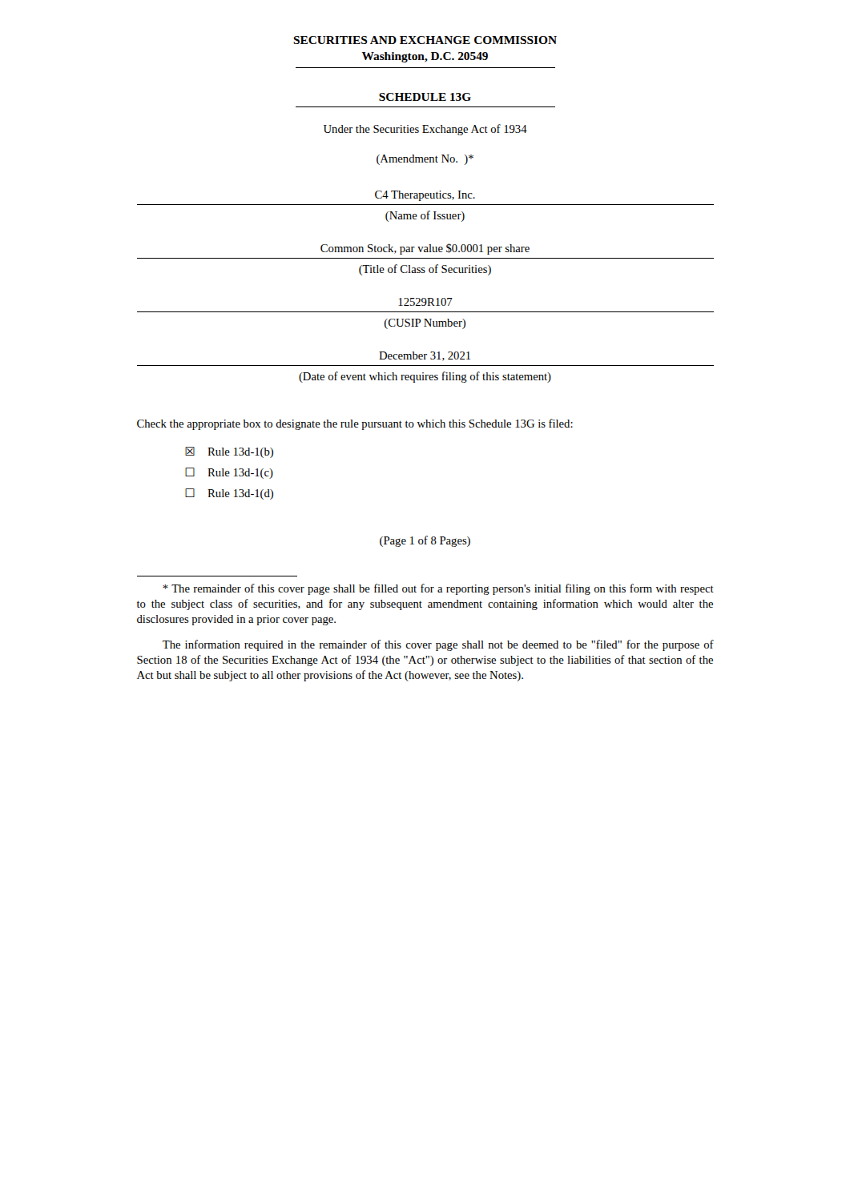SECURITIES AND EXCHANGE COMMISSION
Washington, D.C. 20549
SCHEDULE 13G
Under the Securities Exchange Act of 1934
(Amendment No. )*
C4 Therapeutics, Inc.
(Name of Issuer)
Common Stock, par value $0.0001 per share
(Title of Class of Securities)
12529R107
(CUSIP Number)
December 31, 2021
(Date of event which requires filing of this statement)
Check the appropriate box to designate the rule pursuant to which this Schedule 13G is filed:
☒ Rule 13d-1(b)
☐ Rule 13d-1(c)
☐ Rule 13d-1(d)
(Page 1 of 8 Pages)
* The remainder of this cover page shall be filled out for a reporting person's initial filing on this form with respect to the subject class of securities, and for any subsequent amendment containing information which would alter the disclosures provided in a prior cover page.
The information required in the remainder of this cover page shall not be deemed to be "filed" for the purpose of Section 18 of the Securities Exchange Act of 1934 (the "Act") or otherwise subject to the liabilities of that section of the Act but shall be subject to all other provisions of the Act (however, see the Notes).